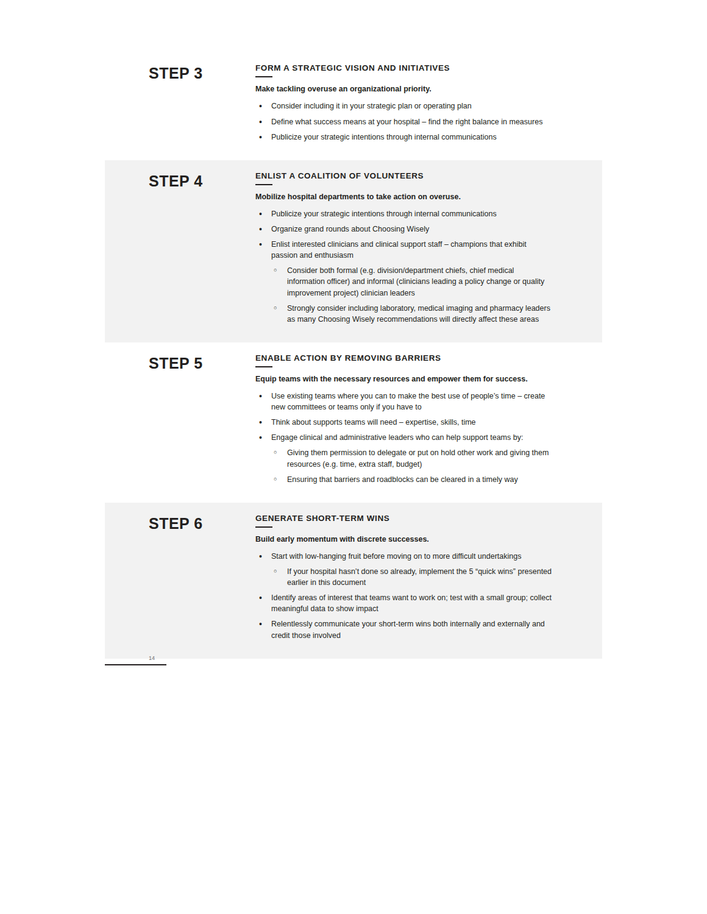STEP 3
Form a Strategic Vision and Initiatives
Make tackling overuse an organizational priority.
Consider including it in your strategic plan or operating plan
Define what success means at your hospital – find the right balance in measures
Publicize your strategic intentions through internal communications
STEP 4
Enlist a Coalition of Volunteers
Mobilize hospital departments to take action on overuse.
Publicize your strategic intentions through internal communications
Organize grand rounds about Choosing Wisely
Enlist interested clinicians and clinical support staff – champions that exhibit passion and enthusiasm
Consider both formal (e.g. division/department chiefs, chief medical information officer) and informal (clinicians leading a policy change or quality improvement project) clinician leaders
Strongly consider including laboratory, medical imaging and pharmacy leaders as many Choosing Wisely recommendations will directly affect these areas
STEP 5
Enable Action by Removing Barriers
Equip teams with the necessary resources and empower them for success.
Use existing teams where you can to make the best use of people’s time – create new committees or teams only if you have to
Think about supports teams will need – expertise, skills, time
Engage clinical and administrative leaders who can help support teams by:
Giving them permission to delegate or put on hold other work and giving them resources (e.g. time, extra staff, budget)
Ensuring that barriers and roadblocks can be cleared in a timely way
STEP 6
Generate Short-Term Wins
Build early momentum with discrete successes.
Start with low-hanging fruit before moving on to more difficult undertakings
If your hospital hasn’t done so already, implement the 5 “quick wins” presented earlier in this document
Identify areas of interest that teams want to work on; test with a small group; collect meaningful data to show impact
Relentlessly communicate your short-term wins both internally and externally and credit those involved
14